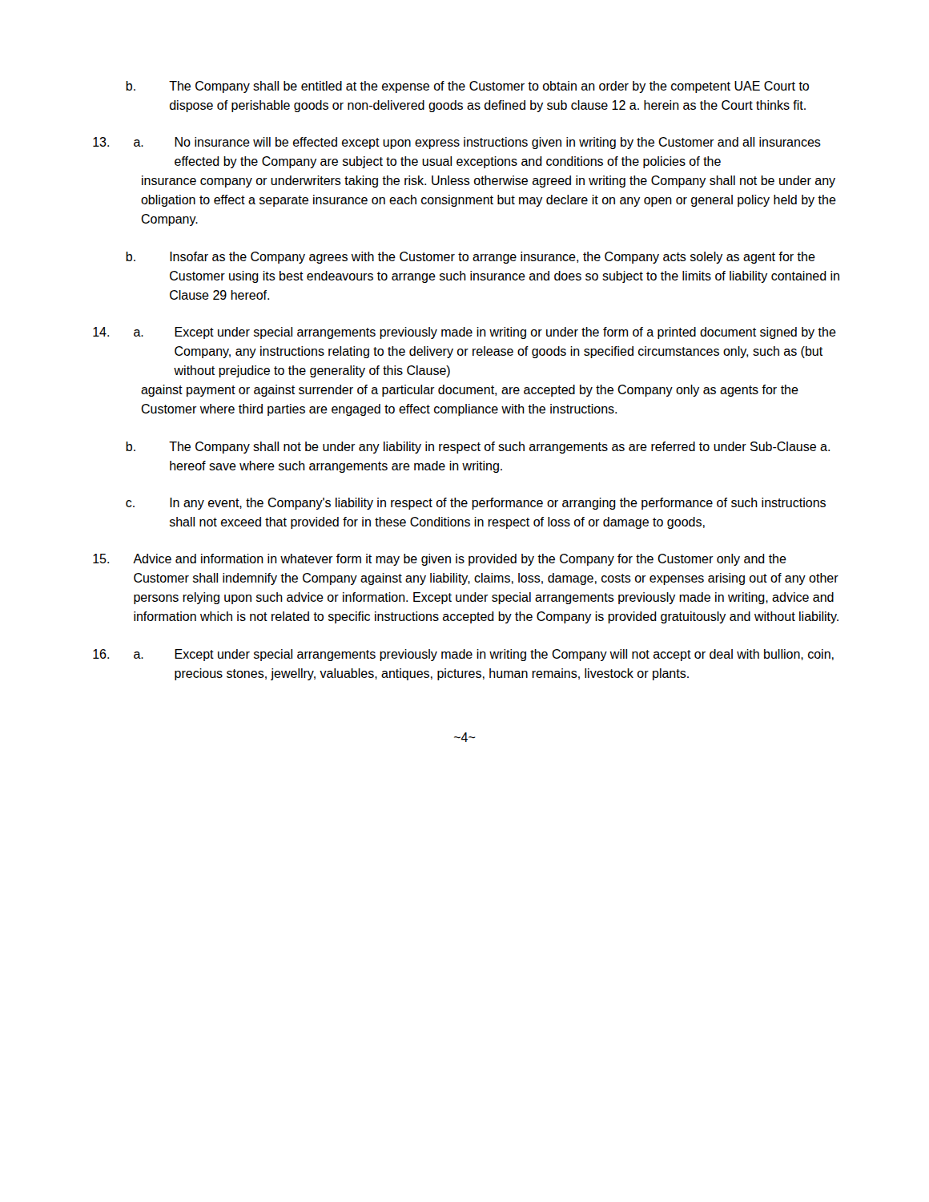b.
The Company shall be entitled at the expense of the Customer to obtain an order by the competent UAE Court to dispose of perishable goods or non-delivered goods as defined by sub clause 12 a. herein as the Court thinks fit.
13.
a.
No insurance will be effected except upon express instructions given in writing by the Customer and all insurances effected by the Company are subject to the usual exceptions and conditions of the policies of the
insurance company or underwriters taking the risk. Unless otherwise agreed in writing the Company shall not be under any obligation to effect a separate insurance on each consignment but may declare it on any open or general policy held by the Company.
b.
Insofar as the Company agrees with the Customer to arrange insurance, the Company acts solely as agent for the Customer using its best endeavours to arrange such insurance and does so subject to the limits of liability contained in Clause 29 hereof.
14.
a.
Except under special arrangements previously made in writing or under the form of a printed document signed by the Company, any instructions relating to the delivery or release of goods in specified circumstances only, such as (but without prejudice to the generality of this Clause)
against payment or against surrender of a particular document, are accepted by the Company only as agents for the Customer where third parties are engaged to effect compliance with the instructions.
b.
The Company shall not be under any liability in respect of such arrangements as are referred to under Sub-Clause a. hereof save where such arrangements are made in writing.
c.
In any event, the Company's liability in respect of the performance or arranging the performance of such instructions shall not exceed that provided for in these Conditions in respect of loss of or damage to goods,
15.
Advice and information in whatever form it may be given is provided by the Company for the Customer only and the Customer shall indemnify the Company against any liability, claims, loss, damage, costs or expenses arising out of any other persons relying upon such advice or information. Except under special arrangements previously made in writing, advice and information which is not related to specific instructions accepted by the Company is provided gratuitously and without liability.
16.
a.
Except under special arrangements previously made in writing the Company will not accept or deal with bullion, coin, precious stones, jewellry, valuables, antiques, pictures, human remains, livestock or plants.
~4~